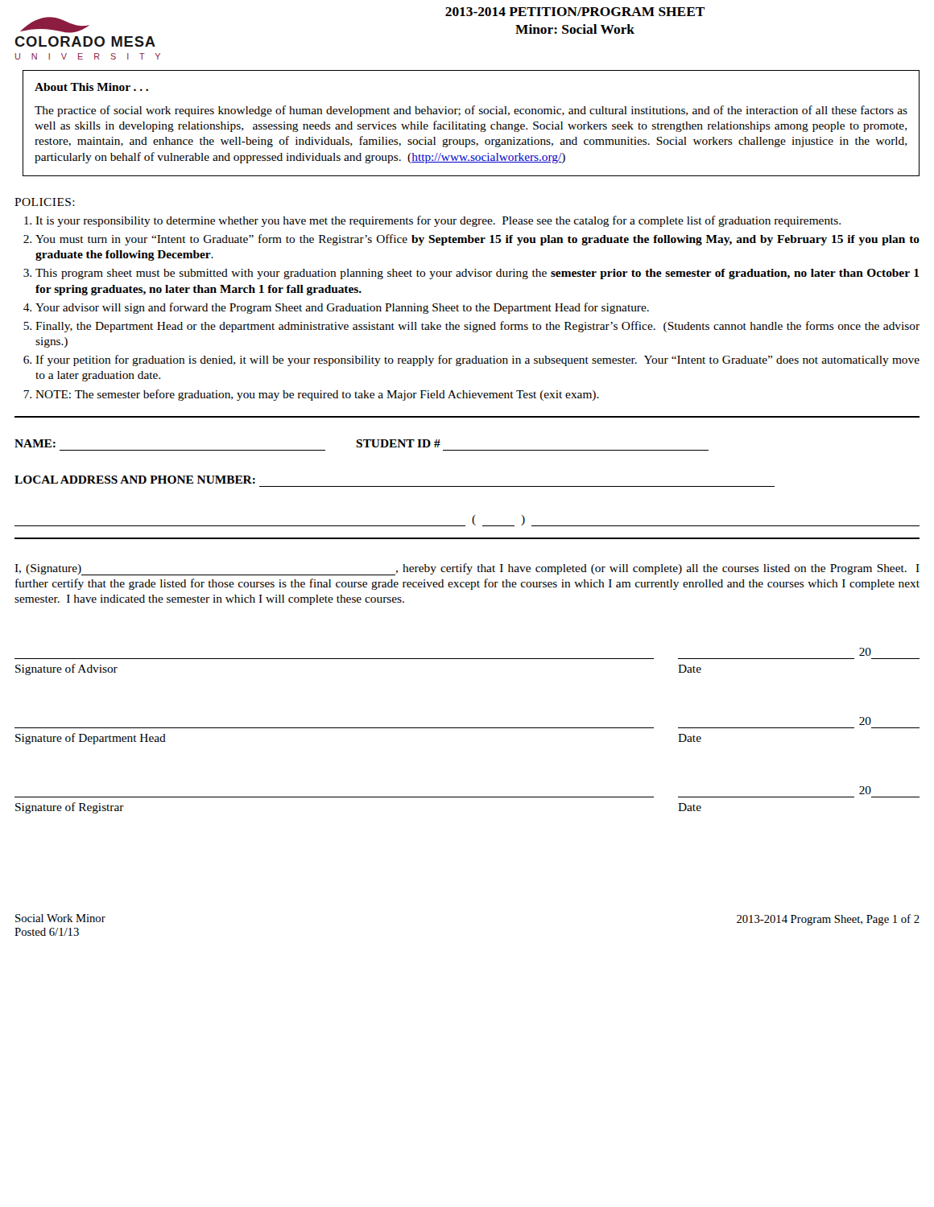COLORADO MESA U N I V E R S I T Y
2013-2014 PETITION/PROGRAM SHEET
Minor: Social Work
About This Minor . . .
The practice of social work requires knowledge of human development and behavior; of social, economic, and cultural institutions, and of the interaction of all these factors as well as skills in developing relationships, assessing needs and services while facilitating change. Social workers seek to strengthen relationships among people to promote, restore, maintain, and enhance the well-being of individuals, families, social groups, organizations, and communities. Social workers challenge injustice in the world, particularly on behalf of vulnerable and oppressed individuals and groups. (http://www.socialworkers.org/)
POLICIES:
It is your responsibility to determine whether you have met the requirements for your degree. Please see the catalog for a complete list of graduation requirements.
You must turn in your “Intent to Graduate” form to the Registrar’s Office by September 15 if you plan to graduate the following May, and by February 15 if you plan to graduate the following December.
This program sheet must be submitted with your graduation planning sheet to your advisor during the semester prior to the semester of graduation, no later than October 1 for spring graduates, no later than March 1 for fall graduates.
Your advisor will sign and forward the Program Sheet and Graduation Planning Sheet to the Department Head for signature.
Finally, the Department Head or the department administrative assistant will take the signed forms to the Registrar’s Office. (Students cannot handle the forms once the advisor signs.)
If your petition for graduation is denied, it will be your responsibility to reapply for graduation in a subsequent semester. Your “Intent to Graduate” does not automatically move to a later graduation date.
NOTE: The semester before graduation, you may be required to take a Major Field Achievement Test (exit exam).
NAME: STUDENT ID #
LOCAL ADDRESS AND PHONE NUMBER:
(
)
I, (Signature) , hereby certify that I have completed (or will complete) all the courses listed on the Program Sheet. I further certify that the grade listed for those courses is the final course grade received except for the courses in which I am currently enrolled and the courses which I complete next semester. I have indicated the semester in which I will complete these courses.
20
Signature of Advisor
Date
20
Signature of Department Head
Date
20
Signature of Registrar
Date
Social Work Minor
Posted 6/1/13
2013-2014 Program Sheet, Page 1 of 2